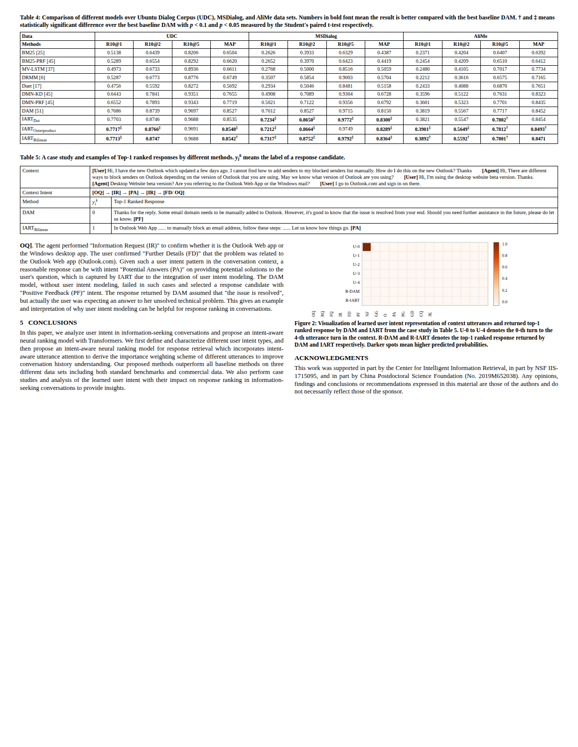Table 4: Comparison of different models over Ubuntu Dialog Corpus (UDC), MSDialog, and AliMe data sets. Numbers in bold font mean the result is better compared with the best baseline DAM. † and ‡ means statistically significant difference over the best baseline DAM with p < 0.1 and p < 0.05 measured by the Student's paired t-test respectively.
| Data | UDC | MSDialog | AliMe |
| --- | --- | --- | --- |
| Methods | R10@1 | R10@2 | R10@5 | MAP | R10@1 | R10@2 | R10@5 | MAP | R10@1 | R10@2 | R10@5 | MAP |
| BM25 [25] | 0.5138 | 0.6439 | 0.8206 | 0.6504 | 0.2626 | 0.3933 | 0.6329 | 0.4387 | 0.2371 | 0.4204 | 0.6407 | 0.6392 |
| BM25-PRF [45] | 0.5289 | 0.6554 | 0.8292 | 0.6620 | 0.2652 | 0.3970 | 0.6423 | 0.4419 | 0.2454 | 0.4209 | 0.6510 | 0.6412 |
| MV-LSTM [37] | 0.4973 | 0.6733 | 0.8936 | 0.6611 | 0.2768 | 0.5000 | 0.8516 | 0.5059 | 0.2480 | 0.4105 | 0.7017 | 0.7734 |
| DRMM [6] | 0.5287 | 0.6773 | 0.8776 | 0.6749 | 0.3507 | 0.5854 | 0.9003 | 0.5704 | 0.2212 | 0.3616 | 0.6575 | 0.7165 |
| Duet [17] | 0.4756 | 0.5592 | 0.8272 | 0.5692 | 0.2934 | 0.5046 | 0.8481 | 0.5158 | 0.2433 | 0.4088 | 0.6870 | 0.7651 |
| DMN-KD [45] | 0.6443 | 0.7841 | 0.9351 | 0.7655 | 0.4908 | 0.7089 | 0.9304 | 0.6728 | 0.3596 | 0.5122 | 0.7631 | 0.8323 |
| DMN-PRF [45] | 0.6552 | 0.7893 | 0.9343 | 0.7719 | 0.5021 | 0.7122 | 0.9356 | 0.6792 | 0.3601 | 0.5323 | 0.7701 | 0.8435 |
| DAM [51] | 0.7686 | 0.8739 | 0.9697 | 0.8527 | 0.7012 | 0.8527 | 0.9715 | 0.8150 | 0.3819 | 0.5567 | 0.7717 | 0.8452 |
| IART Dot | 0.7703 | 0.8746 | 0.9688 | 0.8535 | 0.7234 ‡ | 0.8650 ‡ | 0.9772 ‡ | 0.8300 ‡ | 0.3821 | 0.5547 | 0.7802 † | 0.8454 |
| IART Outerproduct | 0.7717 ‡ | 0.8766 ‡ | 0.9691 | 0.8548 ‡ | 0.7212 ‡ | 0.8664 ‡ | 0.9749 | 0.8289 ‡ | 0.3901 ‡ | 0.5649 ‡ | 0.7812 † | 0.8493 † |
| IART Bilinear | 0.7713 ‡ | 0.8747 | 0.9688 | 0.8542 † | 0.7317 ‡ | 0.8752 ‡ | 0.9792 ‡ | 0.8364 ‡ | 0.3892 † | 0.5592 † | 0.7801 † | 0.8471 |
Table 5: A case study and examples of Top-1 ranked responses by different methods. yik means the label of a response candidate.
| Context | [User] Hi, I have the new Outlook which updated a few days ago. I cannot find how to add senders to my blocked senders list manually. How do I do this on the new Outlook? Thanks [Agent] Hi, There are different ways to block senders on Outlook depending on the version of Outlook that you are using. May we know what version of Outlook are you using? [User] Hi, I'm using the desktop website beta version. Thanks. [Agent] Desktop Website beta version? Are you referring to the Outlook Web App or the Windows mail? [User] I go to Outlook.com and sign in on there. |
| Context Intent | [OQ] → [IR] → [PA] → [IR] → [FD/ OQ] |
| Method | y i k | Top-1 Ranked Response |
| DAM | 0 | Thanks for the reply. Some email domain needs to be manually added to Outlook. However, it's good to know that the issue is resolved from your end. Should you need further assistance in the future, please do let us know. [PF] |
| IART Bilinear | 1 | In Outlook Web App ...... to manually block an email address, follow these steps: ...... Let us know how things go. [PA] |
OQ]. The agent performed "Information Request (IR)" to confirm whether it is the Outlook Web app or the Windows desktop app. The user confirmed "Further Details (FD)" that the problem was related to the Outlook Web app (Outlook.com). Given such a user intent pattern in the conversation context, a reasonable response can be with intent "Potential Answers (PA)" on providing potential solutions to the user's question, which is captured by IART due to the integration of user intent modeling. The DAM model, without user intent modeling, failed in such cases and selected a response candidate with "Positive Feedback (PF)" intent. The response returned by DAM assumed that "the issue is resolved", but actually the user was expecting an answer to her unsolved technical problem. This gives an example and interpretation of why user intent modeling can be helpful for response ranking in conversations.
5 CONCLUSIONS
In this paper, we analyze user intent in information-seeking conversations and propose an intent-aware neural ranking model with Transformers. We first define and characterize different user intent types, and then propose an intent-aware neural ranking model for response retrieval which incorporates intent-aware utterance attention to derive the importance weighting scheme of different utterances to improve conversation history understanding. Our proposed methods outperform all baseline methods on three different data sets including both standard benchmarks and commercial data. We also perform case studies and analysis of the learned user intent with their impact on response ranking in information-seeking conversations to provide insights.
U-0
U-1
U-2
U-3
U-4
R-DAM
R-IART
1.00.80.60.40.20.0
OQ RQ FQ IR FD PF NF GG OPA PG GD CQ JK
Figure 2: Visualization of learned user intent representation of context utterances and returned top-1 ranked response by DAM and IART from the case study in Table 5. U-0 to U-4 denotes the 0-th turn to the 4-th utterance turn in the context. R-DAM and R-IART denotes the top-1 ranked response returned by DAM and IART respectively. Darker spots mean higher predicted probabilities.
ACKNOWLEDGMENTS
This work was supported in part by the Center for Intelligent Information Retrieval, in part by NSF IIS-1715095, and in part by China Postdoctoral Science Foundation (No. 2019M652038). Any opinions, findings and conclusions or recommendations expressed in this material are those of the authors and do not necessarily reflect those of the sponsor.